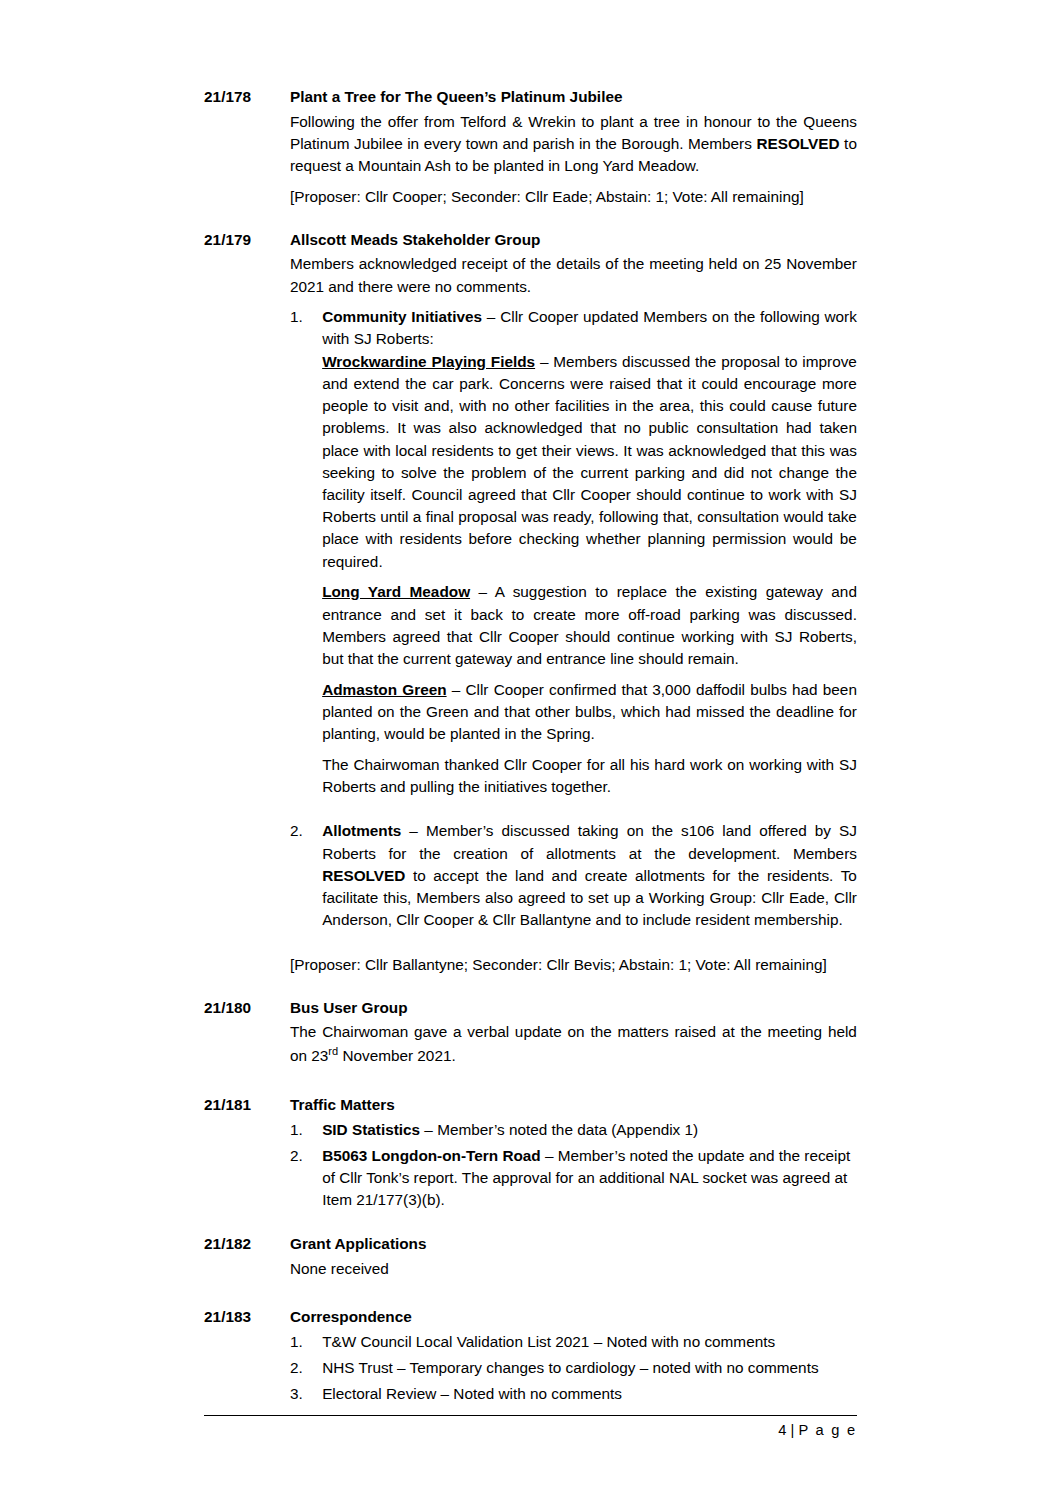21/178
Plant a Tree for The Queen’s Platinum Jubilee
Following the offer from Telford & Wrekin to plant a tree in honour to the Queens Platinum Jubilee in every town and parish in the Borough. Members RESOLVED to request a Mountain Ash to be planted in Long Yard Meadow.
[Proposer: Cllr Cooper; Seconder: Cllr Eade; Abstain: 1; Vote: All remaining]
21/179
Allscott Meads Stakeholder Group
Members acknowledged receipt of the details of the meeting held on 25 November 2021 and there were no comments.
1.
Community Initiatives – Cllr Cooper updated Members on the following work with SJ Roberts:
Wrockwardine Playing Fields – Members discussed the proposal to improve and extend the car park. Concerns were raised that it could encourage more people to visit and, with no other facilities in the area, this could cause future problems. It was also acknowledged that no public consultation had taken place with local residents to get their views. It was acknowledged that this was seeking to solve the problem of the current parking and did not change the facility itself. Council agreed that Cllr Cooper should continue to work with SJ Roberts until a final proposal was ready, following that, consultation would take place with residents before checking whether planning permission would be required.
Long Yard Meadow – A suggestion to replace the existing gateway and entrance and set it back to create more off-road parking was discussed. Members agreed that Cllr Cooper should continue working with SJ Roberts, but that the current gateway and entrance line should remain.
Admaston Green – Cllr Cooper confirmed that 3,000 daffodil bulbs had been planted on the Green and that other bulbs, which had missed the deadline for planting, would be planted in the Spring.
The Chairwoman thanked Cllr Cooper for all his hard work on working with SJ Roberts and pulling the initiatives together.
2.
Allotments – Member’s discussed taking on the s106 land offered by SJ Roberts for the creation of allotments at the development. Members RESOLVED to accept the land and create allotments for the residents. To facilitate this, Members also agreed to set up a Working Group: Cllr Eade, Cllr Anderson, Cllr Cooper & Cllr Ballantyne and to include resident membership.
[Proposer: Cllr Ballantyne; Seconder: Cllr Bevis; Abstain: 1; Vote: All remaining]
21/180
Bus User Group
The Chairwoman gave a verbal update on the matters raised at the meeting held on 23rd November 2021.
21/181
Traffic Matters
1.
SID Statistics – Member’s noted the data (Appendix 1)
2.
B5063 Longdon-on-Tern Road – Member’s noted the update and the receipt of Cllr Tonk’s report. The approval for an additional NAL socket was agreed at Item 21/177(3)(b).
21/182
Grant Applications
None received
21/183
Correspondence
1.
T&W Council Local Validation List 2021 – Noted with no comments
2.
NHS Trust – Temporary changes to cardiology – noted with no comments
3.
Electoral Review – Noted with no comments
4 | P a g e